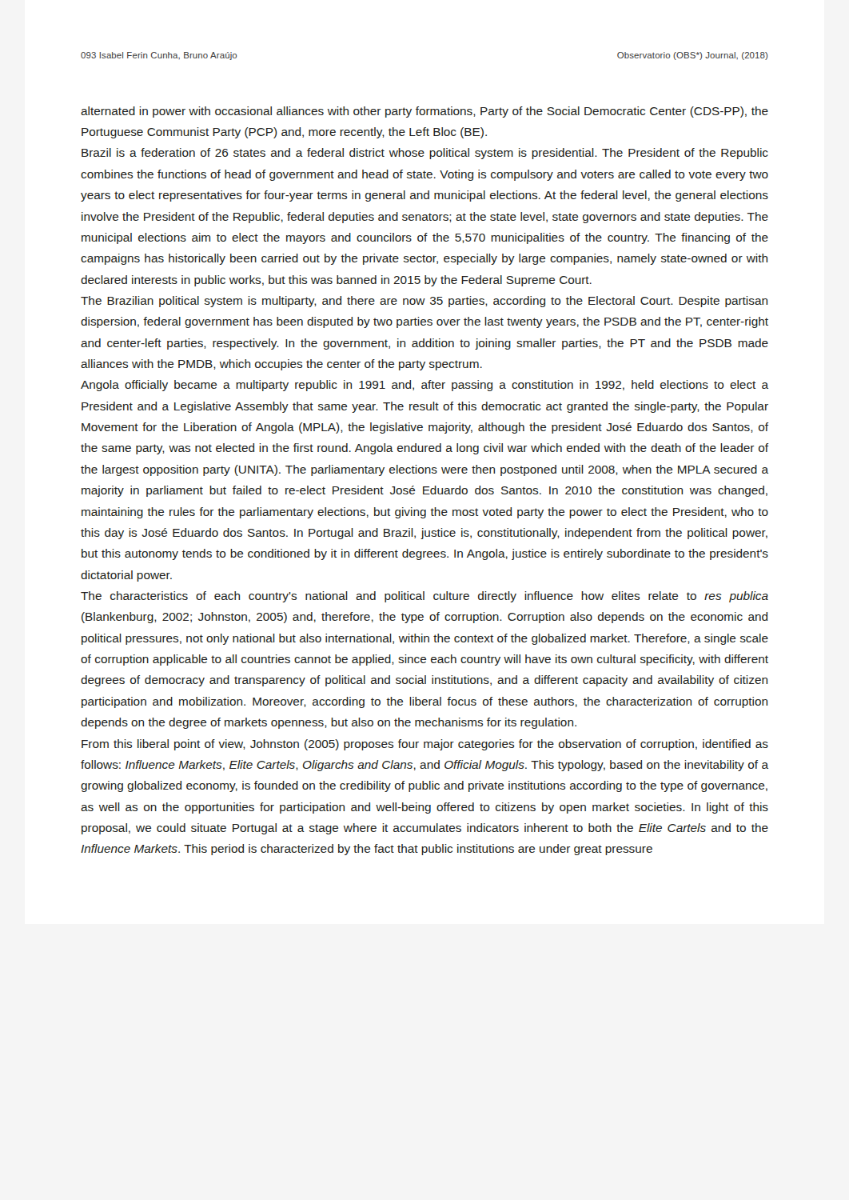093 Isabel Ferin Cunha, Bruno Araújo Observatorio (OBS*) Journal, (2018)
alternated in power with occasional alliances with other party formations, Party of the Social Democratic Center (CDS-PP), the Portuguese Communist Party (PCP) and, more recently, the Left Bloc (BE).
Brazil is a federation of 26 states and a federal district whose political system is presidential. The President of the Republic combines the functions of head of government and head of state. Voting is compulsory and voters are called to vote every two years to elect representatives for four-year terms in general and municipal elections. At the federal level, the general elections involve the President of the Republic, federal deputies and senators; at the state level, state governors and state deputies. The municipal elections aim to elect the mayors and councilors of the 5,570 municipalities of the country. The financing of the campaigns has historically been carried out by the private sector, especially by large companies, namely state-owned or with declared interests in public works, but this was banned in 2015 by the Federal Supreme Court.
The Brazilian political system is multiparty, and there are now 35 parties, according to the Electoral Court. Despite partisan dispersion, federal government has been disputed by two parties over the last twenty years, the PSDB and the PT, center-right and center-left parties, respectively. In the government, in addition to joining smaller parties, the PT and the PSDB made alliances with the PMDB, which occupies the center of the party spectrum.
Angola officially became a multiparty republic in 1991 and, after passing a constitution in 1992, held elections to elect a President and a Legislative Assembly that same year. The result of this democratic act granted the single-party, the Popular Movement for the Liberation of Angola (MPLA), the legislative majority, although the president José Eduardo dos Santos, of the same party, was not elected in the first round. Angola endured a long civil war which ended with the death of the leader of the largest opposition party (UNITA). The parliamentary elections were then postponed until 2008, when the MPLA secured a majority in parliament but failed to re-elect President José Eduardo dos Santos. In 2010 the constitution was changed, maintaining the rules for the parliamentary elections, but giving the most voted party the power to elect the President, who to this day is José Eduardo dos Santos. In Portugal and Brazil, justice is, constitutionally, independent from the political power, but this autonomy tends to be conditioned by it in different degrees. In Angola, justice is entirely subordinate to the president's dictatorial power.
The characteristics of each country's national and political culture directly influence how elites relate to res publica (Blankenburg, 2002; Johnston, 2005) and, therefore, the type of corruption. Corruption also depends on the economic and political pressures, not only national but also international, within the context of the globalized market. Therefore, a single scale of corruption applicable to all countries cannot be applied, since each country will have its own cultural specificity, with different degrees of democracy and transparency of political and social institutions, and a different capacity and availability of citizen participation and mobilization. Moreover, according to the liberal focus of these authors, the characterization of corruption depends on the degree of markets openness, but also on the mechanisms for its regulation.
From this liberal point of view, Johnston (2005) proposes four major categories for the observation of corruption, identified as follows: Influence Markets, Elite Cartels, Oligarchs and Clans, and Official Moguls. This typology, based on the inevitability of a growing globalized economy, is founded on the credibility of public and private institutions according to the type of governance, as well as on the opportunities for participation and well-being offered to citizens by open market societies. In light of this proposal, we could situate Portugal at a stage where it accumulates indicators inherent to both the Elite Cartels and to the Influence Markets. This period is characterized by the fact that public institutions are under great pressure